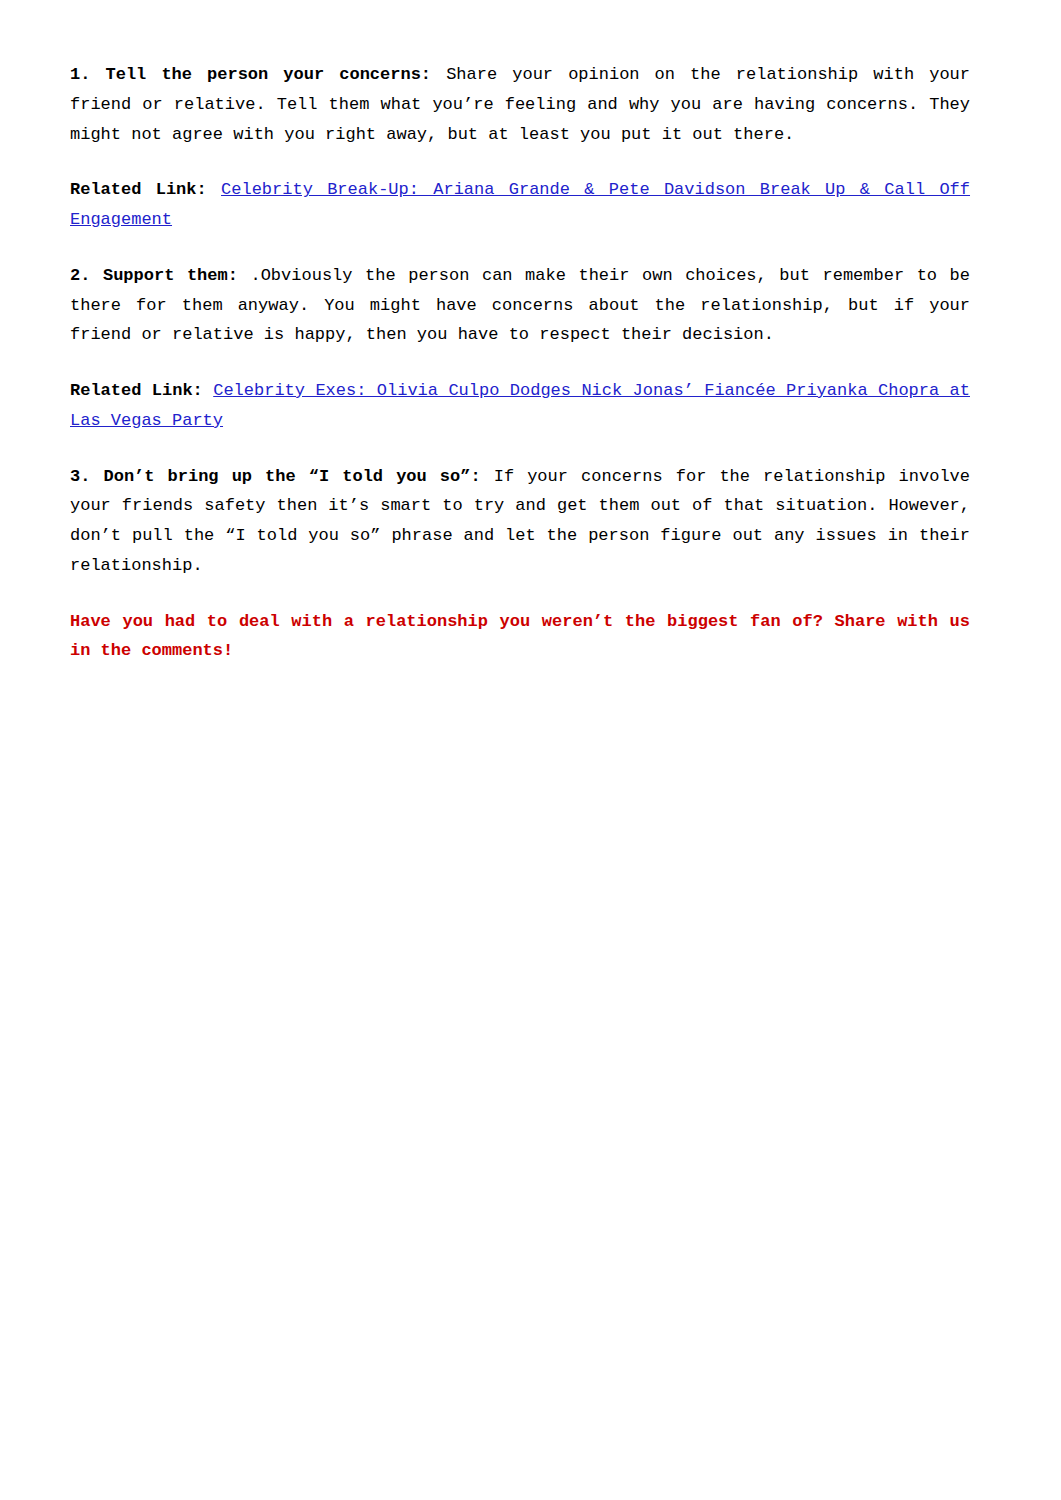1. Tell the person your concerns: Share your opinion on the relationship with your friend or relative. Tell them what you’re feeling and why you are having concerns. They might not agree with you right away, but at least you put it out there.
Related Link: Celebrity Break-Up: Ariana Grande & Pete Davidson Break Up & Call Off Engagement
2. Support them: .Obviously the person can make their own choices, but remember to be there for them anyway. You might have concerns about the relationship, but if your friend or relative is happy, then you have to respect their decision.
Related Link: Celebrity Exes: Olivia Culpo Dodges Nick Jonas’ Fiancée Priyanka Chopra at Las Vegas Party
3. Don’t bring up the “I told you so”: If your concerns for the relationship involve your friends safety then it’s smart to try and get them out of that situation. However, don’t pull the “I told you so” phrase and let the person figure out any issues in their relationship.
Have you had to deal with a relationship you weren’t the biggest fan of? Share with us in the comments!